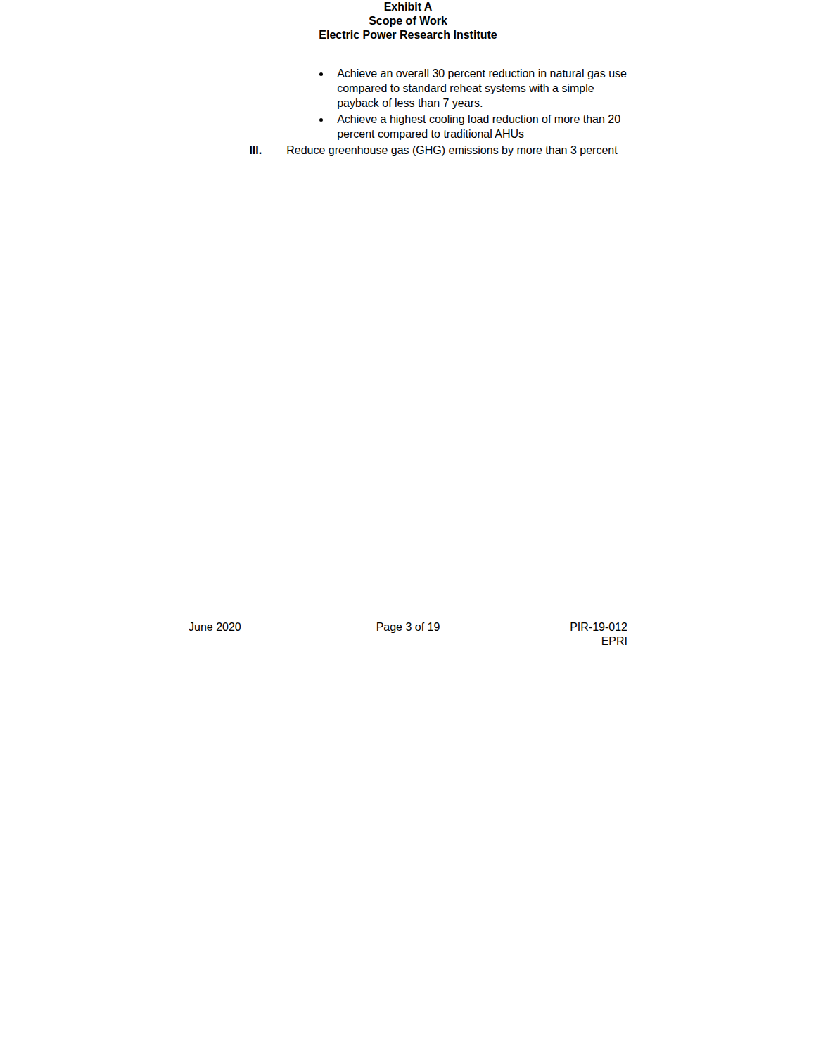Exhibit A
Scope of Work
Electric Power Research Institute
Achieve an overall 30 percent reduction in natural gas use compared to standard reheat systems with a simple payback of less than 7 years.
Achieve a highest cooling load reduction of more than 20 percent compared to traditional AHUs
III. Reduce greenhouse gas (GHG) emissions by more than 3 percent
June 2020
Page 3 of 19
PIR-19-012
EPRI